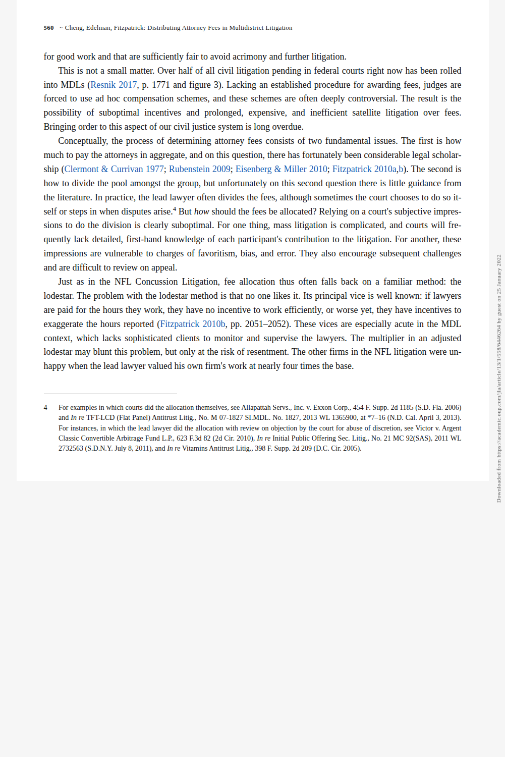560 ~ Cheng, Edelman, Fitzpatrick: Distributing Attorney Fees in Multidistrict Litigation
Downloaded from https://academic.oup.com/jla/article/13/1/558/6446264 by guest on 25 January 2022
for good work and that are sufficiently fair to avoid acrimony and further litigation.
This is not a small matter. Over half of all civil litigation pending in federal courts right now has been rolled into MDLs (Resnik 2017, p. 1771 and figure 3). Lacking an established procedure for awarding fees, judges are forced to use ad hoc compensation schemes, and these schemes are often deeply controversial. The result is the possibility of suboptimal incentives and prolonged, expensive, and inefficient satellite litigation over fees. Bringing order to this aspect of our civil justice system is long overdue.
Conceptually, the process of determining attorney fees consists of two fundamental issues. The first is how much to pay the attorneys in aggregate, and on this question, there has fortunately been considerable legal scholarship (Clermont & Currivan 1977; Rubenstein 2009; Eisenberg & Miller 2010; Fitzpatrick 2010a,b). The second is how to divide the pool amongst the group, but unfortunately on this second question there is little guidance from the literature. In practice, the lead lawyer often divides the fees, although sometimes the court chooses to do so itself or steps in when disputes arise.4 But how should the fees be allocated? Relying on a court's subjective impressions to do the division is clearly suboptimal. For one thing, mass litigation is complicated, and courts will frequently lack detailed, first-hand knowledge of each participant's contribution to the litigation. For another, these impressions are vulnerable to charges of favoritism, bias, and error. They also encourage subsequent challenges and are difficult to review on appeal.
Just as in the NFL Concussion Litigation, fee allocation thus often falls back on a familiar method: the lodestar. The problem with the lodestar method is that no one likes it. Its principal vice is well known: if lawyers are paid for the hours they work, they have no incentive to work efficiently, or worse yet, they have incentives to exaggerate the hours reported (Fitzpatrick 2010b, pp. 2051–2052). These vices are especially acute in the MDL context, which lacks sophisticated clients to monitor and supervise the lawyers. The multiplier in an adjusted lodestar may blunt this problem, but only at the risk of resentment. The other firms in the NFL litigation were unhappy when the lead lawyer valued his own firm's work at nearly four times the base.
4 For examples in which courts did the allocation themselves, see Allapattah Servs., Inc. v. Exxon Corp., 454 F. Supp. 2d 1185 (S.D. Fla. 2006) and In re TFT-LCD (Flat Panel) Antitrust Litig., No. M 07-1827 SI.MDL. No. 1827, 2013 WL 1365900, at *7–16 (N.D. Cal. April 3, 2013). For instances, in which the lead lawyer did the allocation with review on objection by the court for abuse of discretion, see Victor v. Argent Classic Convertible Arbitrage Fund L.P., 623 F.3d 82 (2d Cir. 2010), In re Initial Public Offering Sec. Litig., No. 21 MC 92(SAS), 2011 WL 2732563 (S.D.N.Y. July 8, 2011), and In re Vitamins Antitrust Litig., 398 F. Supp. 2d 209 (D.C. Cir. 2005).